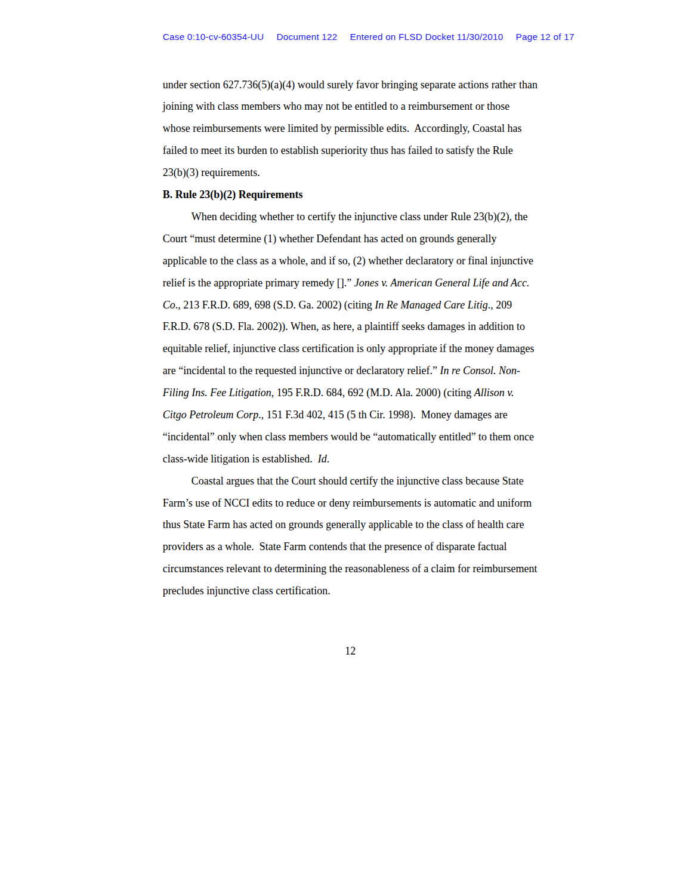Case 0:10-cv-60354-UU Document 122 Entered on FLSD Docket 11/30/2010 Page 12 of 17
under section 627.736(5)(a)(4) would surely favor bringing separate actions rather than joining with class members who may not be entitled to a reimbursement or those whose reimbursements were limited by permissible edits. Accordingly, Coastal has failed to meet its burden to establish superiority thus has failed to satisfy the Rule 23(b)(3) requirements.
B. Rule 23(b)(2) Requirements
When deciding whether to certify the injunctive class under Rule 23(b)(2), the Court “must determine (1) whether Defendant has acted on grounds generally applicable to the class as a whole, and if so, (2) whether declaratory or final injunctive relief is the appropriate primary remedy [].” Jones v. American General Life and Acc. Co., 213 F.R.D. 689, 698 (S.D. Ga. 2002) (citing In Re Managed Care Litig., 209 F.R.D. 678 (S.D. Fla. 2002)). When, as here, a plaintiff seeks damages in addition to equitable relief, injunctive class certification is only appropriate if the money damages are “incidental to the requested injunctive or declaratory relief.” In re Consol. Non-Filing Ins. Fee Litigation, 195 F.R.D. 684, 692 (M.D. Ala. 2000) (citing Allison v. Citgo Petroleum Corp., 151 F.3d 402, 415 (5 th Cir. 1998). Money damages are “incidental” only when class members would be “automatically entitled” to them once class-wide litigation is established. Id.
Coastal argues that the Court should certify the injunctive class because State Farm’s use of NCCI edits to reduce or deny reimbursements is automatic and uniform thus State Farm has acted on grounds generally applicable to the class of health care providers as a whole. State Farm contends that the presence of disparate factual circumstances relevant to determining the reasonableness of a claim for reimbursement precludes injunctive class certification.
12